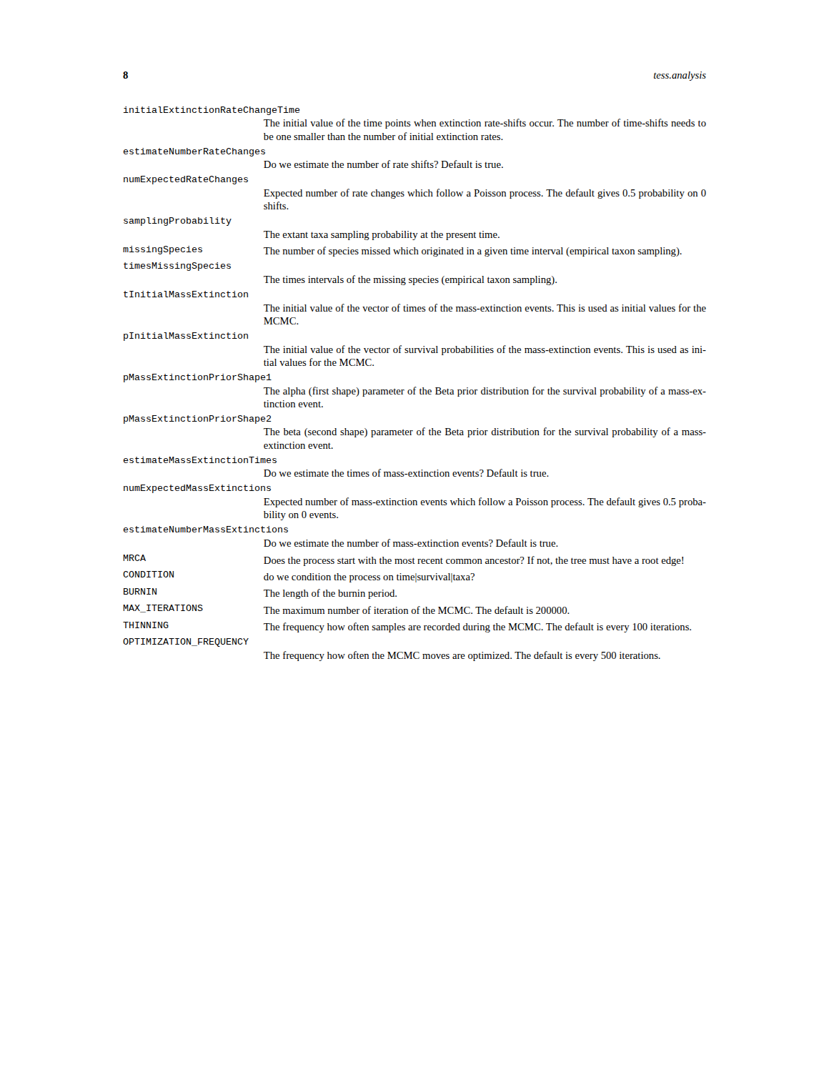8 tess.analysis
initialExtinctionRateChangeTime
The initial value of the time points when extinction rate-shifts occur. The number of time-shifts needs to be one smaller than the number of initial extinction rates.
estimateNumberRateChanges
Do we estimate the number of rate shifts? Default is true.
numExpectedRateChanges
Expected number of rate changes which follow a Poisson process. The default gives 0.5 probability on 0 shifts.
samplingProbability
The extant taxa sampling probability at the present time.
missingSpecies
The number of species missed which originated in a given time interval (empirical taxon sampling).
timesMissingSpecies
The times intervals of the missing species (empirical taxon sampling).
tInitialMassExtinction
The initial value of the vector of times of the mass-extinction events. This is used as initial values for the MCMC.
pInitialMassExtinction
The initial value of the vector of survival probabilities of the mass-extinction events. This is used as initial values for the MCMC.
pMassExtinctionPriorShape1
The alpha (first shape) parameter of the Beta prior distribution for the survival probability of a mass-extinction event.
pMassExtinctionPriorShape2
The beta (second shape) parameter of the Beta prior distribution for the survival probability of a mass-extinction event.
estimateMassExtinctionTimes
Do we estimate the times of mass-extinction events? Default is true.
numExpectedMassExtinctions
Expected number of mass-extinction events which follow a Poisson process. The default gives 0.5 probability on 0 events.
estimateNumberMassExtinctions
Do we estimate the number of mass-extinction events? Default is true.
MRCA
Does the process start with the most recent common ancestor? If not, the tree must have a root edge!
CONDITION
do we condition the process on time|survival|taxa?
BURNIN
The length of the burnin period.
MAX_ITERATIONS
The maximum number of iteration of the MCMC. The default is 200000.
THINNING
The frequency how often samples are recorded during the MCMC. The default is every 100 iterations.
OPTIMIZATION_FREQUENCY
The frequency how often the MCMC moves are optimized. The default is every 500 iterations.